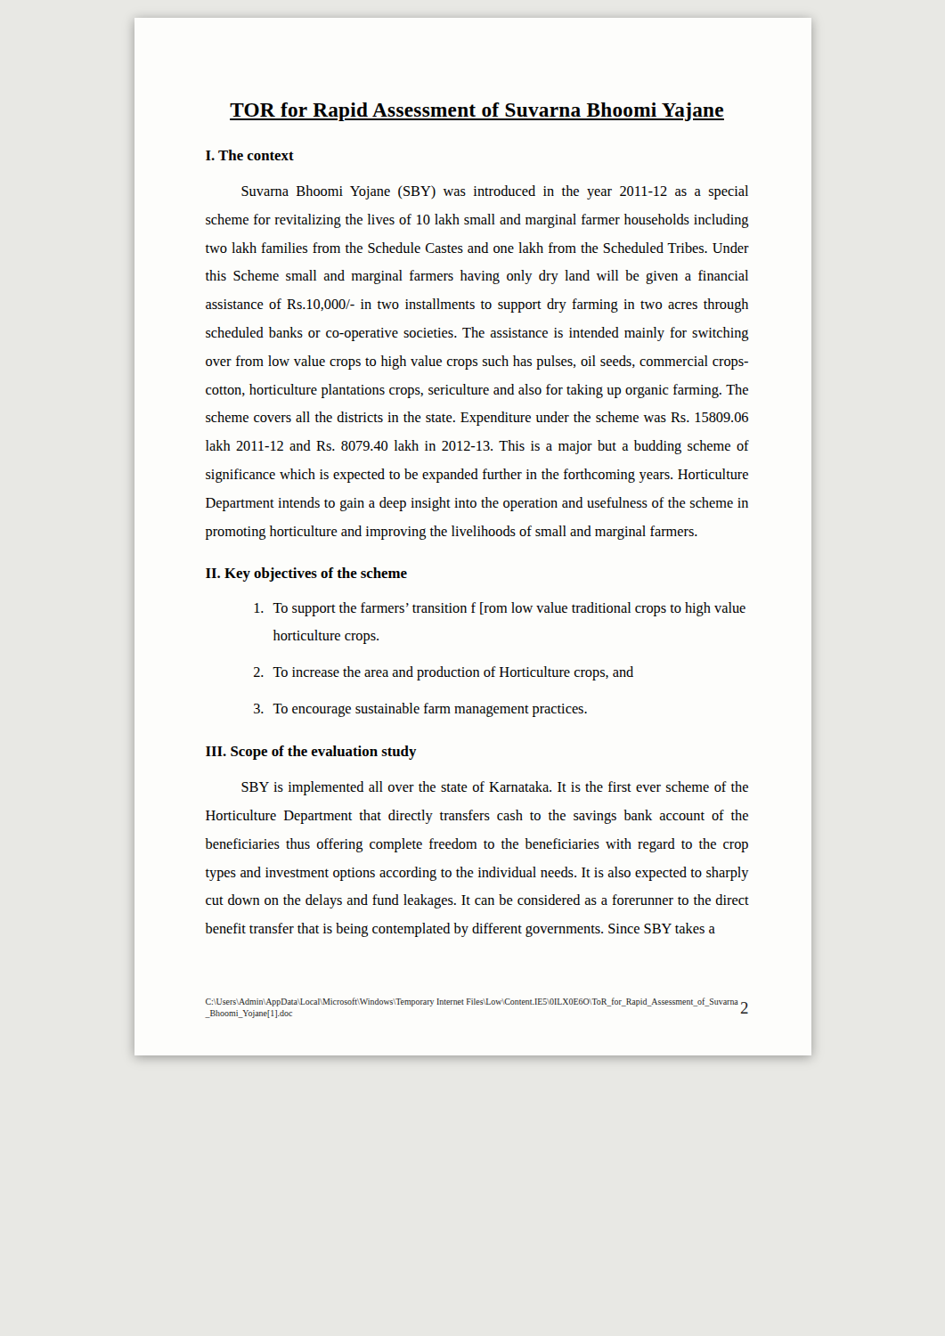TOR for Rapid Assessment of Suvarna Bhoomi Yajane
I. The context
Suvarna Bhoomi Yojane (SBY) was introduced in the year 2011-12 as a special scheme for revitalizing the lives of 10 lakh small and marginal farmer households including two lakh families from the Schedule Castes and one lakh from the Scheduled Tribes. Under this Scheme small and marginal farmers having only dry land will be given a financial assistance of Rs.10,000/- in two installments to support dry farming in two acres through scheduled banks or co-operative societies. The assistance is intended mainly for switching over from low value crops to high value crops such has pulses, oil seeds, commercial crops-cotton, horticulture plantations crops, sericulture and also for taking up organic farming. The scheme covers all the districts in the state. Expenditure under the scheme was Rs. 15809.06 lakh 2011-12 and Rs. 8079.40 lakh in 2012-13. This is a major but a budding scheme of significance which is expected to be expanded further in the forthcoming years. Horticulture Department intends to gain a deep insight into the operation and usefulness of the scheme in promoting horticulture and improving the livelihoods of small and marginal farmers.
II. Key objectives of the scheme
To support the farmers’ transition f [rom low value traditional crops to high value horticulture crops.
To increase the area and production of Horticulture crops, and
To encourage sustainable farm management practices.
III. Scope of the evaluation study
SBY is implemented all over the state of Karnataka. It is the first ever scheme of the Horticulture Department that directly transfers cash to the savings bank account of the beneficiaries thus offering complete freedom to the beneficiaries with regard to the crop types and investment options according to the individual needs. It is also expected to sharply cut down on the delays and fund leakages. It can be considered as a forerunner to the direct benefit transfer that is being contemplated by different governments. Since SBY takes a
C:\Users\Admin\AppData\Local\Microsoft\Windows\Temporary Internet Files\Low\Content.IE5\0ILX0E6O\ToR_for_Rapid_Assessment_of_Suvarna_Bhoomi_Yojane[1].doc
2